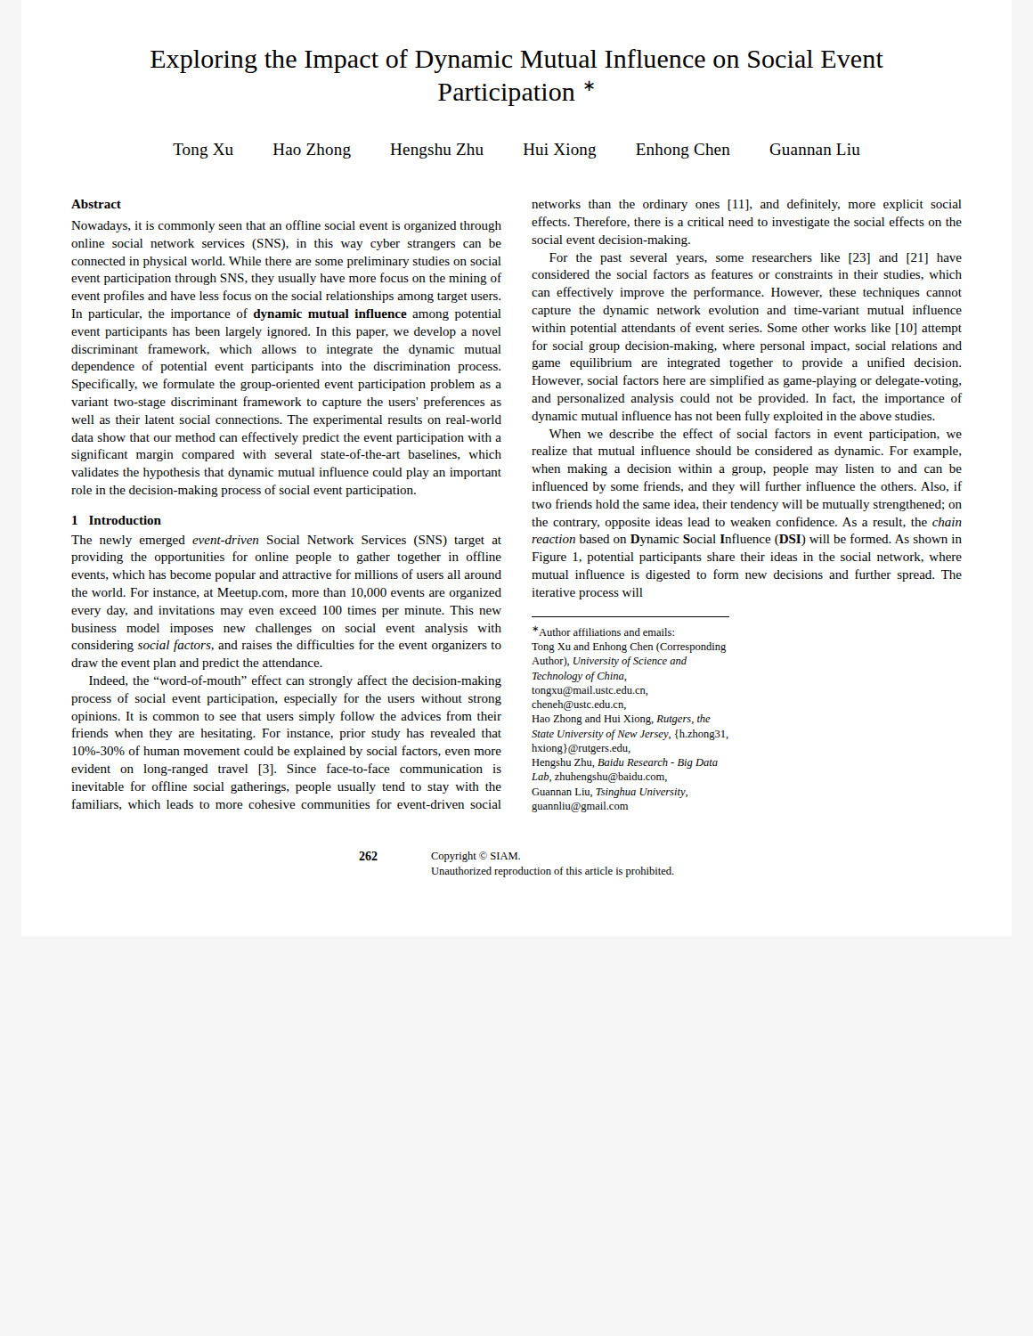Exploring the Impact of Dynamic Mutual Influence on Social Event
Participation ∗
Tong Xu Hao Zhong Hengshu Zhu Hui Xiong Enhong Chen Guannan Liu
Abstract
Nowadays, it is commonly seen that an offline social event is organized through online social network services (SNS), in this way cyber strangers can be connected in physical world. While there are some preliminary studies on social event participation through SNS, they usually have more focus on the mining of event profiles and have less focus on the social relationships among target users. In particular, the importance of dynamic mutual influence among potential event participants has been largely ignored. In this paper, we develop a novel discriminant framework, which allows to integrate the dynamic mutual dependence of potential event participants into the discrimination process. Specifically, we formulate the group-oriented event participation problem as a variant two-stage discriminant framework to capture the users' preferences as well as their latent social connections. The experimental results on real-world data show that our method can effectively predict the event participation with a significant margin compared with several state-of-the-art baselines, which validates the hypothesis that dynamic mutual influence could play an important role in the decision-making process of social event participation.
1 Introduction
The newly emerged event-driven Social Network Services (SNS) target at providing the opportunities for online people to gather together in offline events, which has become popular and attractive for millions of users all around the world. For instance, at Meetup.com, more than 10,000 events are organized every day, and invitations may even exceed 100 times per minute. This new business model imposes new challenges on social event analysis with considering social factors, and raises the difficulties for the event organizers to draw the event plan and predict the attendance.
Indeed, the “word-of-mouth” effect can strongly affect the decision-making process of social event participation, especially for the users without strong opinions. It is common to see that users simply follow the advices from their friends when they are hesitating. For instance, prior study has revealed that 10%-30% of human movement could be explained by social factors, even more evident on long-ranged travel [3]. Since face-to-face communication is inevitable for offline social gatherings, people usually tend to stay with the familiars, which leads to more cohesive communities for event-driven social networks than the ordinary ones [11], and definitely, more explicit social effects. Therefore, there is a critical need to investigate the social effects on the social event decision-making.
For the past several years, some researchers like [23] and [21] have considered the social factors as features or constraints in their studies, which can effectively improve the performance. However, these techniques cannot capture the dynamic network evolution and time-variant mutual influence within potential attendants of event series. Some other works like [10] attempt for social group decision-making, where personal impact, social relations and game equilibrium are integrated together to provide a unified decision. However, social factors here are simplified as game-playing or delegate-voting, and personalized analysis could not be provided. In fact, the importance of dynamic mutual influence has not been fully exploited in the above studies.
When we describe the effect of social factors in event participation, we realize that mutual influence should be considered as dynamic. For example, when making a decision within a group, people may listen to and can be influenced by some friends, and they will further influence the others. Also, if two friends hold the same idea, their tendency will be mutually strengthened; on the contrary, opposite ideas lead to weaken confidence. As a result, the chain reaction based on Dynamic Social Influence (DSI) will be formed. As shown in Figure 1, potential participants share their ideas in the social network, where mutual influence is digested to form new decisions and further spread. The iterative process will
∗Author affiliations and emails:
Tong Xu and Enhong Chen (Corresponding Author), University of Science and Technology of China, tongxu@mail.ustc.edu.cn, cheneh@ustc.edu.cn,
Hao Zhong and Hui Xiong, Rutgers, the State University of New Jersey, {h.zhong31, hxiong}@rutgers.edu,
Hengshu Zhu, Baidu Research - Big Data Lab, zhuhengshu@baidu.com,
Guannan Liu, Tsinghua University, guannliu@gmail.com
262
Copyright © SIAM.
Unauthorized reproduction of this article is prohibited.